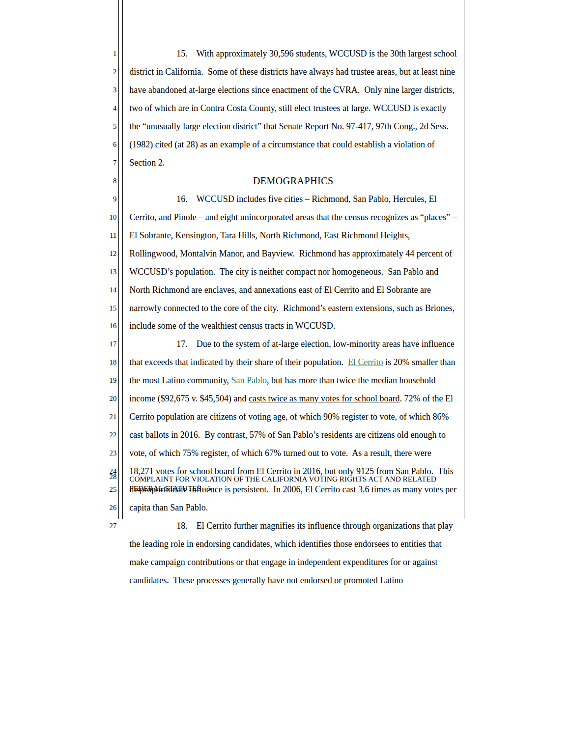1
2
3
4
5
6
7
8
9
10
11
12
13
14
15
16
17
18
19
20
21
22
23
24
25
26
27
15. With approximately 30,596 students, WCCUSD is the 30th largest school district in California. Some of these districts have always had trustee areas, but at least nine have abandoned at-large elections since enactment of the CVRA. Only nine larger districts, two of which are in Contra Costa County, still elect trustees at large. WCCUSD is exactly the “unusually large election district” that Senate Report No. 97-417, 97th Cong., 2d Sess. (1982) cited (at 28) as an example of a circumstance that could establish a violation of Section 2.
DEMOGRAPHICS
16. WCCUSD includes five cities – Richmond, San Pablo, Hercules, El Cerrito, and Pinole – and eight unincorporated areas that the census recognizes as “places” – El Sobrante, Kensington, Tara Hills, North Richmond, East Richmond Heights, Rollingwood, Montalvin Manor, and Bayview. Richmond has approximately 44 percent of WCCUSD’s population. The city is neither compact nor homogeneous. San Pablo and North Richmond are enclaves, and annexations east of El Cerrito and El Sobrante are narrowly connected to the core of the city. Richmond’s eastern extensions, such as Briones, include some of the wealthiest census tracts in WCCUSD.
17. Due to the system of at-large election, low-minority areas have influence that exceeds that indicated by their share of their population. El Cerrito is 20% smaller than the most Latino community, San Pablo, but has more than twice the median household income ($92,675 v. $45,504) and casts twice as many votes for school board. 72% of the El Cerrito population are citizens of voting age, of which 90% register to vote, of which 86% cast ballots in 2016. By contrast, 57% of San Pablo’s residents are citizens old enough to vote, of which 75% register, of which 67% turned out to vote. As a result, there were 18,271 votes for school board from El Cerrito in 2016, but only 9125 from San Pablo. This disproportionate influence is persistent. In 2006, El Cerrito cast 3.6 times as many votes per capita than San Pablo.
18. El Cerrito further magnifies its influence through organizations that play the leading role in endorsing candidates, which identifies those endorsees to entities that make campaign contributions or that engage in independent expenditures for or against candidates. These processes generally have not endorsed or promoted Latino
28
COMPLAINT FOR VIOLATION OF THE CALIFORNIA VOTING RIGHTS ACT AND RELATED FEDERAL STATUTES - 5